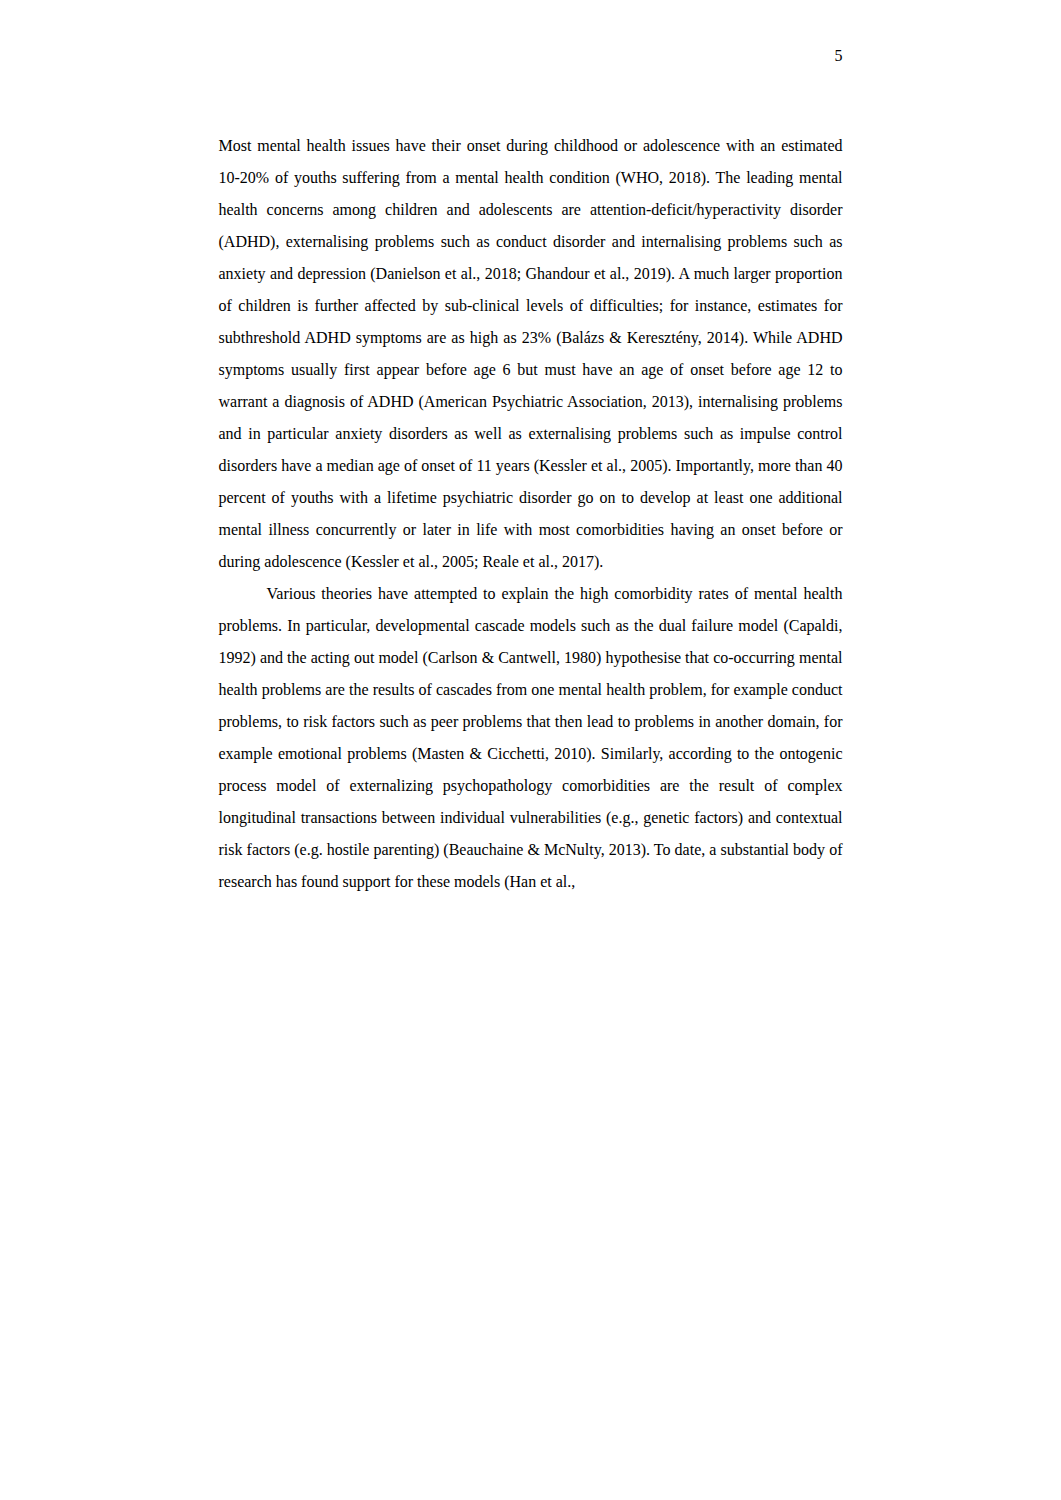5
Most mental health issues have their onset during childhood or adolescence with an estimated 10-20% of youths suffering from a mental health condition (WHO, 2018). The leading mental health concerns among children and adolescents are attention-deficit/hyperactivity disorder (ADHD), externalising problems such as conduct disorder and internalising problems such as anxiety and depression (Danielson et al., 2018; Ghandour et al., 2019). A much larger proportion of children is further affected by sub-clinical levels of difficulties; for instance, estimates for subthreshold ADHD symptoms are as high as 23% (Balázs & Keresztény, 2014). While ADHD symptoms usually first appear before age 6 but must have an age of onset before age 12 to warrant a diagnosis of ADHD (American Psychiatric Association, 2013), internalising problems and in particular anxiety disorders as well as externalising problems such as impulse control disorders have a median age of onset of 11 years (Kessler et al., 2005). Importantly, more than 40 percent of youths with a lifetime psychiatric disorder go on to develop at least one additional mental illness concurrently or later in life with most comorbidities having an onset before or during adolescence (Kessler et al., 2005; Reale et al., 2017).
Various theories have attempted to explain the high comorbidity rates of mental health problems. In particular, developmental cascade models such as the dual failure model (Capaldi, 1992) and the acting out model (Carlson & Cantwell, 1980) hypothesise that co-occurring mental health problems are the results of cascades from one mental health problem, for example conduct problems, to risk factors such as peer problems that then lead to problems in another domain, for example emotional problems (Masten & Cicchetti, 2010). Similarly, according to the ontogenic process model of externalizing psychopathology comorbidities are the result of complex longitudinal transactions between individual vulnerabilities (e.g., genetic factors) and contextual risk factors (e.g. hostile parenting) (Beauchaine & McNulty, 2013). To date, a substantial body of research has found support for these models (Han et al.,